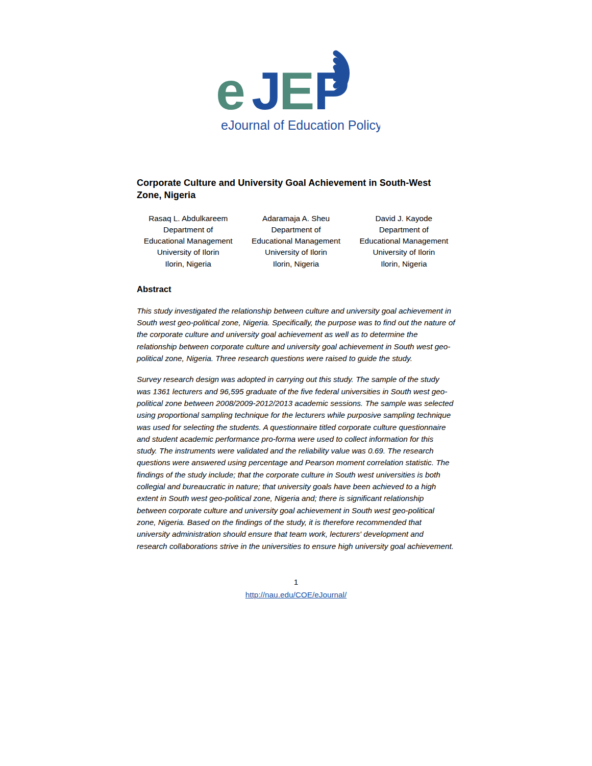e J E P eJournal of Education Policy
Corporate Culture and University Goal Achievement in South-West Zone, Nigeria
Rasaq L. Abdulkareem
Department of
Educational Management
University of Ilorin
Ilorin, Nigeria
Adaramaja A. Sheu
Department of
Educational Management
University of Ilorin
Ilorin, Nigeria
David J. Kayode
Department of
Educational Management
University of Ilorin
Ilorin, Nigeria
Abstract
This study investigated the relationship between culture and university goal achievement in South west geo-political zone, Nigeria. Specifically, the purpose was to find out the nature of the corporate culture and university goal achievement as well as to determine the relationship between corporate culture and university goal achievement in South west geo-political zone, Nigeria. Three research questions were raised to guide the study.
Survey research design was adopted in carrying out this study. The sample of the study was 1361 lecturers and 96,595 graduate of the five federal universities in South west geo-political zone between 2008/2009-2012/2013 academic sessions. The sample was selected using proportional sampling technique for the lecturers while purposive sampling technique was used for selecting the students. A questionnaire titled corporate culture questionnaire and student academic performance pro-forma were used to collect information for this study. The instruments were validated and the reliability value was 0.69. The research questions were answered using percentage and Pearson moment correlation statistic. The findings of the study include; that the corporate culture in South west universities is both collegial and bureaucratic in nature; that university goals have been achieved to a high extent in South west geo-political zone, Nigeria and; there is significant relationship between corporate culture and university goal achievement in South west geo-political zone, Nigeria. Based on the findings of the study, it is therefore recommended that university administration should ensure that team work, lecturers' development and research collaborations strive in the universities to ensure high university goal achievement.
1
http://nau.edu/COE/eJournal/